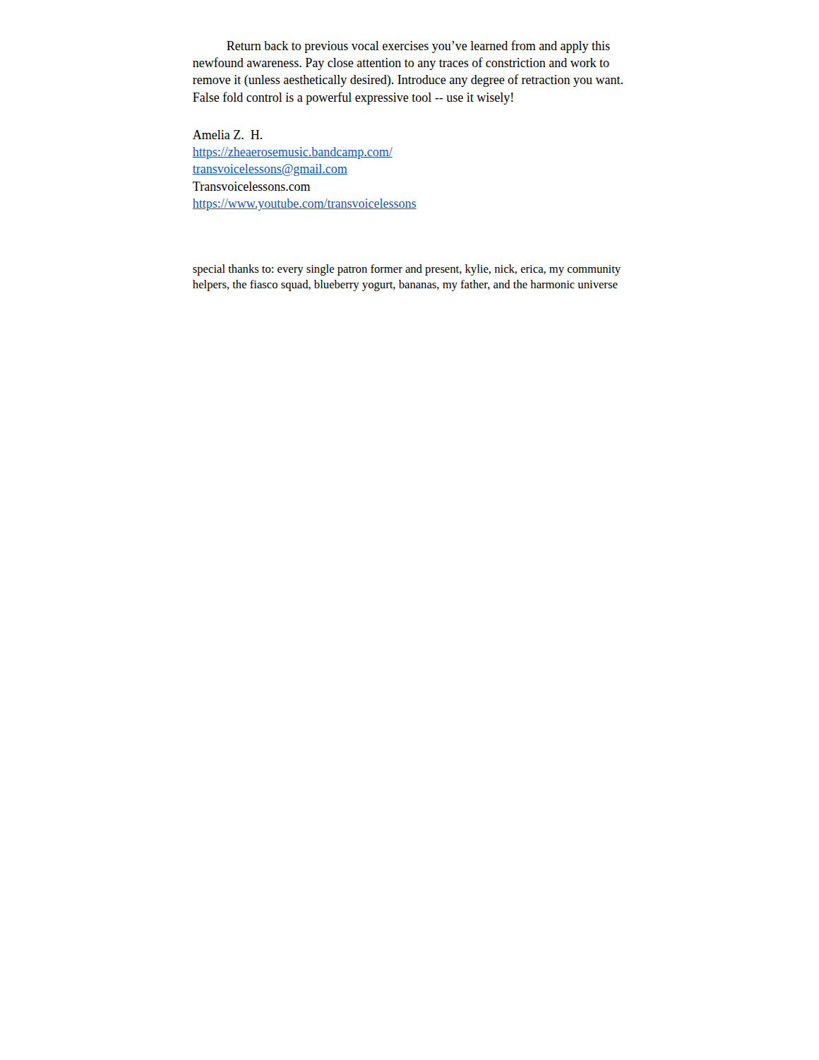Return back to previous vocal exercises you’ve learned from and apply this newfound awareness. Pay close attention to any traces of constriction and work to remove it (unless aesthetically desired). Introduce any degree of retraction you want. False fold control is a powerful expressive tool -- use it wisely!
Amelia Z. H.
https://zheaerosemusic.bandcamp.com/
transvoicelessons@gmail.com
Transvoicelessons.com
https://www.youtube.com/transvoicelessons
special thanks to: every single patron former and present, kylie, nick, erica, my community helpers, the fiasco squad, blueberry yogurt, bananas, my father, and the harmonic universe